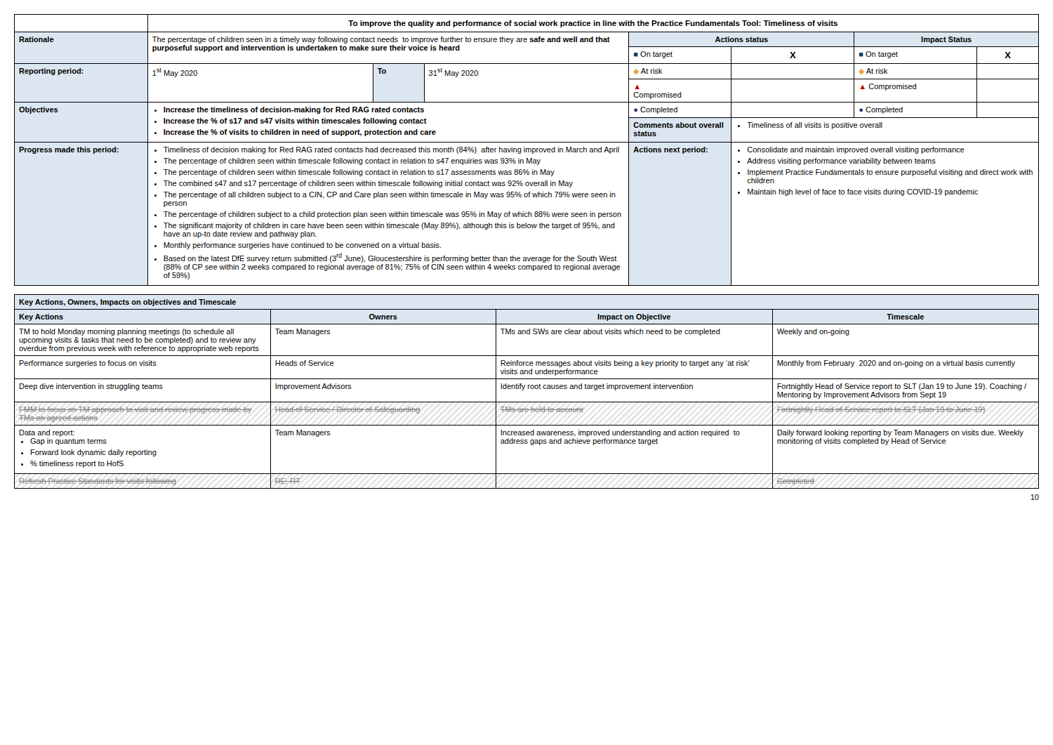| | To improve the quality and performance of social work practice in line with the Practice Fundamentals Tool: Timeliness of visits |
| Rationale | The percentage of children seen in a timely way following contact needs to improve further to ensure they are safe and well and that purposeful support and intervention is undertaken to make sure their voice is heard | Actions status | Impact Status |
| ■ On target | X | ■ On target | X |
| Reporting period: | 1 st May 2020 | To | 31 st May 2020 | ◆ At risk | | ◆ At risk | |
| ▲ Compromised | | ▲ Compromised | |
| Objectives | Increase the timeliness of decision-making for Red RAG rated contacts Increase the % of s17 and s47 visits within timescales following contact Increase the % of visits to children in need of support, protection and care | ● Completed | | ● Completed | |
| Comments about overall status | Timeliness of all visits is positive overall |
| Progress made this period: | Timeliness of decision making for Red RAG rated contacts had decreased this month (84%) after having improved in March and April The percentage of children seen within timescale following contact in relation to s47 enquiries was 93% in May The percentage of children seen within timescale following contact in relation to s17 assessments was 86% in May The combined s47 and s17 percentage of children seen within timescale following initial contact was 92% overall in May The percentage of all children subject to a CIN, CP and Care plan seen within timescale in May was 95% of which 79% were seen in person The percentage of children subject to a child protection plan seen within timescale was 95% in May of which 88% were seen in person The significant majority of children in care have been seen within timescale (May 89%), although this is below the target of 95%, and have an up-to date review and pathway plan. Monthly performance surgeries have continued to be convened on a virtual basis. Based on the latest DfE survey return submitted (3 rd June), Gloucestershire is performing better than the average for the South West (88% of CP see within 2 weeks compared to regional average of 81%; 75% of CIN seen within 4 weeks compared to regional average of 59%) | Actions next period: | Consolidate and maintain improved overall visiting performance Address visiting performance variability between teams Implement Practice Fundamentals to ensure purposeful visiting and direct work with children Maintain high level of face to face visits during COVID-19 pandemic |
Key Actions, Owners, Impacts on objectives and Timescale
| Key Actions | Owners | Impact on Objective | Timescale |
| --- | --- | --- | --- |
| TM to hold Monday morning planning meetings (to schedule all upcoming visits & tasks that need to be completed) and to review any overdue from previous week with reference to appropriate web reports | Team Managers | TMs and SWs are clear about visits which need to be completed | Weekly and on-going |
| Performance surgeries to focus on visits | Heads of Service | Reinforce messages about visits being a key priority to target any ‘at risk’ visits and underperformance | Monthly from February 2020 and on-going on a virtual basis currently |
| Deep dive intervention in struggling teams | Improvement Advisors | Identify root causes and target improvement intervention | Fortnightly Head of Service report to SLT (Jan 19 to June 19). Coaching / Mentoring by Improvement Advisors from Sept 19 |
| FMM to focus on TM approach to visit and review progress made by TMs on agreed actions | Head of Service / Director of Safeguarding | TMs are held to account | Fortnightly Head of Service report to SLT (Jan 19 to June 19) |
| Data and report: Gap in quantum terms Forward look dynamic daily reporting % timeliness report to HofS | Team Managers | Increased awareness, improved understanding and action required to address gaps and achieve performance target | Daily forward looking reporting by Team Managers on visits due. Weekly monitoring of visits completed by Head of Service |
| Refresh Practice Standards for visits following | RE, RT | | Completed |
10